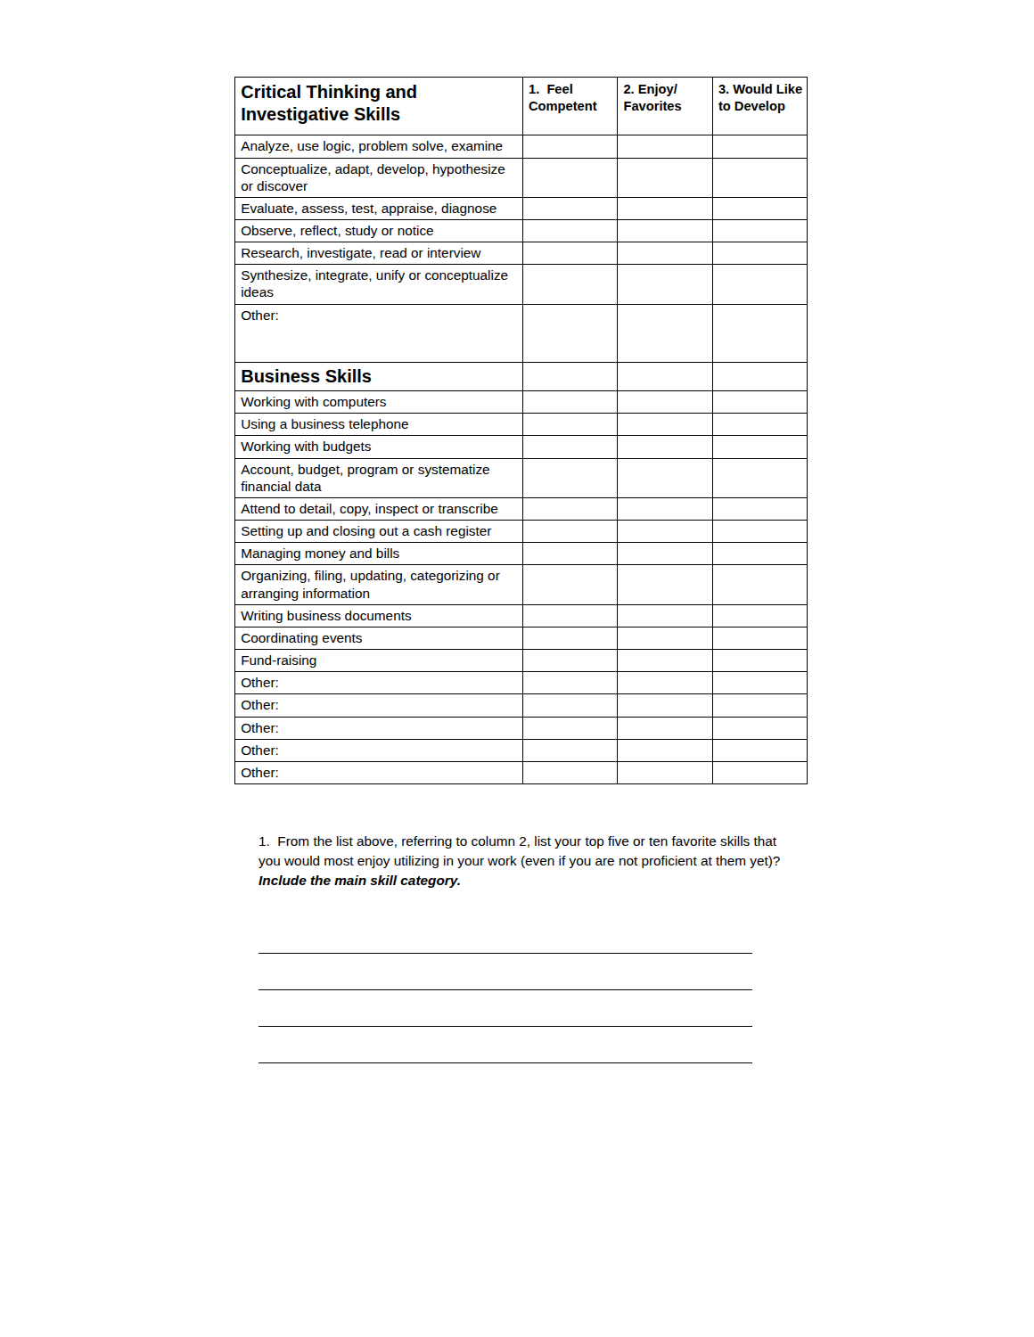| Critical Thinking and Investigative Skills | 1. Feel Competent | 2. Enjoy/ Favorites | 3. Would Like to Develop |
| --- | --- | --- | --- |
| Analyze, use logic, problem solve, examine | | | |
| Conceptualize, adapt, develop, hypothesize or discover | | | |
| Evaluate, assess, test, appraise, diagnose | | | |
| Observe, reflect, study or notice | | | |
| Research, investigate, read or interview | | | |
| Synthesize, integrate, unify or conceptualize ideas | | | |
| Other: | | | |
| Business Skills | | | |
| Working with computers | | | |
| Using a business telephone | | | |
| Working with budgets | | | |
| Account, budget, program or systematize financial data | | | |
| Attend to detail, copy, inspect or transcribe | | | |
| Setting up and closing out a cash register | | | |
| Managing money and bills | | | |
| Organizing, filing, updating, categorizing or arranging information | | | |
| Writing business documents | | | |
| Coordinating events | | | |
| Fund-raising | | | |
| Other: | | | |
| Other: | | | |
| Other: | | | |
| Other: | | | |
| Other: | | | |
1. From the list above, referring to column 2, list your top five or ten favorite skills that you would most enjoy utilizing in your work (even if you are not proficient at them yet)? Include the main skill category.